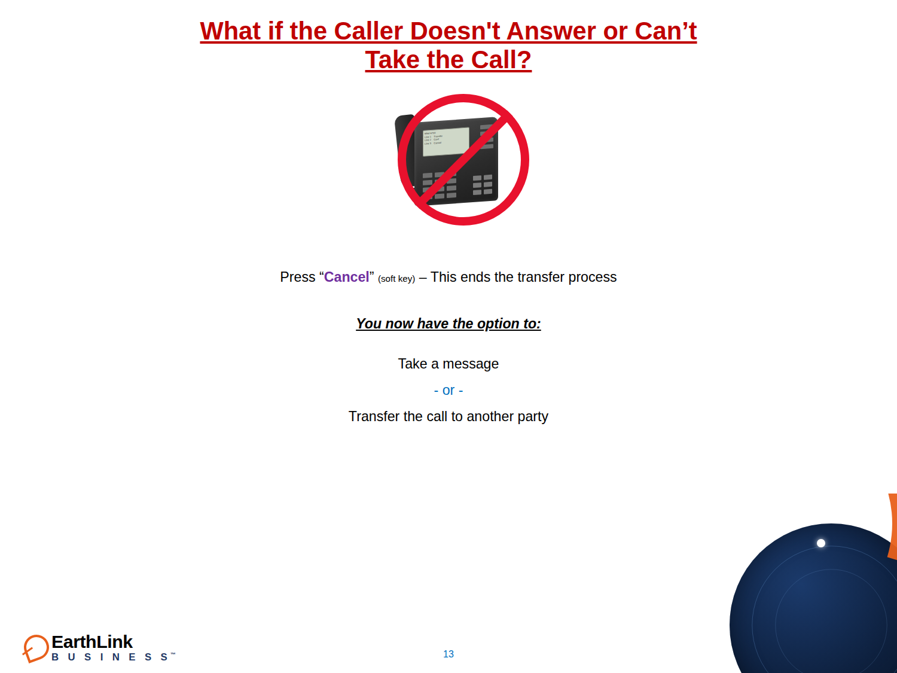What if the Caller Doesn't Answer or Can’t Take the Call?
Mitel 6739
Line 1 Transfer
Line 2 Conf
Line 3 Cancel
Press “Cancel” (soft key) – This ends the transfer process
You now have the option to:
Take a message
- or -
Transfer the call to another party
EarthLink
B U S I N E S S™
13